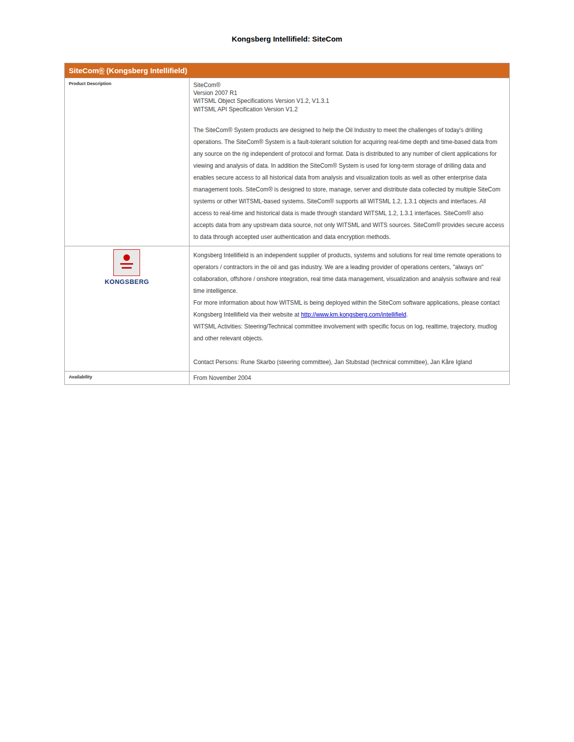Kongsberg Intellifield: SiteCom
| SiteCom ® (Kongsberg Intellifield) |
| --- |
| Product Description | SiteCom® Version 2007 R1 WITSML Object Specifications Version V1.2, V1.3.1 WITSML API Specification Version V1.2 The SiteCom® System products are designed to help the Oil Industry to meet the challenges of today's drilling operations. The SiteCom® System is a fault-tolerant solution for acquiring real-time depth and time-based data from any source on the rig independent of protocol and format. Data is distributed to any number of client applications for viewing and analysis of data. In addition the SiteCom® System is used for long-term storage of drilling data and enables secure access to all historical data from analysis and visualization tools as well as other enterprise data management tools. SiteCom® is designed to store, manage, server and distribute data collected by multiple SiteCom systems or other WITSML-based systems. SiteCom® supports all WITSML 1.2, 1.3.1 objects and interfaces. All access to real-time and historical data is made through standard WITSML 1.2, 1.3.1 interfaces. SiteCom® also accepts data from any upstream data source, not only WITSML and WITS sources. SiteCom® provides secure access to data through accepted user authentication and data encryption methods. |
| KONGSBERG | Kongsberg Intellifield is an independent supplier of products, systems and solutions for real time remote operations to operators / contractors in the oil and gas industry. We are a leading provider of operations centers, "always on" collaboration, offshore / onshore integration, real time data management, visualization and analysis software and real time intelligence. For more information about how WITSML is being deployed within the SiteCom software applications, please contact Kongsberg Intellifield via their website at http://www.km.kongsberg.com/intellifield . WITSML Activities: Steering/Technical committee involvement with specific focus on log, realtime, trajectory, mudlog and other relevant objects. Contact Persons: Rune Skarbo (steering committee), Jan Stubstad (technical committee), Jan Kåre Igland |
| Availability | From November 2004 |